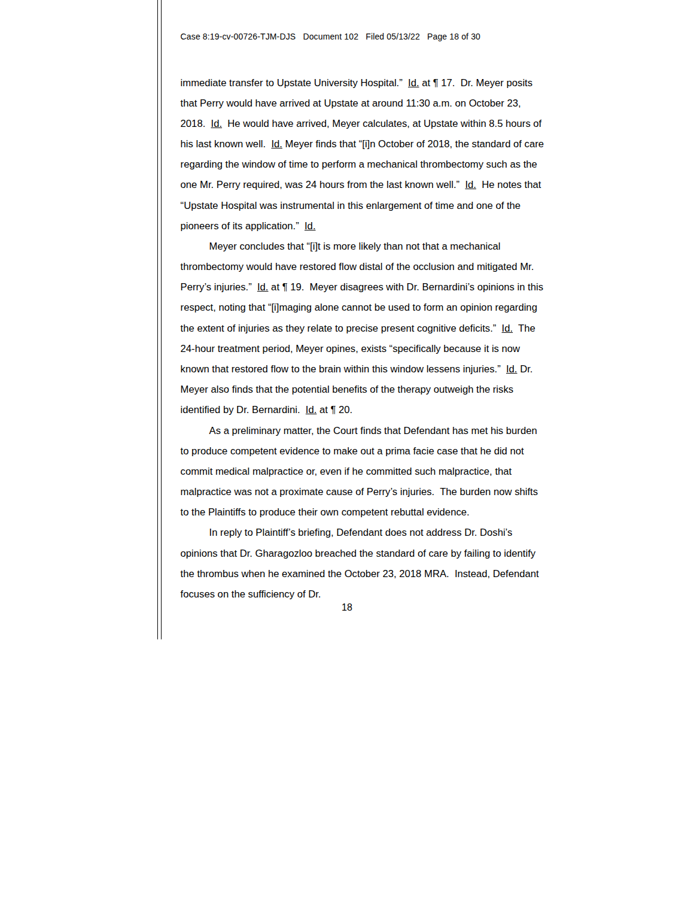Case 8:19-cv-00726-TJM-DJS Document 102 Filed 05/13/22 Page 18 of 30
immediate transfer to Upstate University Hospital.” Id. at ¶ 17. Dr. Meyer posits that Perry would have arrived at Upstate at around 11:30 a.m. on October 23, 2018. Id. He would have arrived, Meyer calculates, at Upstate within 8.5 hours of his last known well. Id. Meyer finds that “[i]n October of 2018, the standard of care regarding the window of time to perform a mechanical thrombectomy such as the one Mr. Perry required, was 24 hours from the last known well.” Id. He notes that “Upstate Hospital was instrumental in this enlargement of time and one of the pioneers of its application.” Id.
Meyer concludes that “[i]t is more likely than not that a mechanical thrombectomy would have restored flow distal of the occlusion and mitigated Mr. Perry’s injuries.” Id. at ¶ 19. Meyer disagrees with Dr. Bernardini’s opinions in this respect, noting that “[i]maging alone cannot be used to form an opinion regarding the extent of injuries as they relate to precise present cognitive deficits.” Id. The 24-hour treatment period, Meyer opines, exists “specifically because it is now known that restored flow to the brain within this window lessens injuries.” Id. Dr. Meyer also finds that the potential benefits of the therapy outweigh the risks identified by Dr. Bernardini. Id. at ¶ 20.
As a preliminary matter, the Court finds that Defendant has met his burden to produce competent evidence to make out a prima facie case that he did not commit medical malpractice or, even if he committed such malpractice, that malpractice was not a proximate cause of Perry’s injuries. The burden now shifts to the Plaintiffs to produce their own competent rebuttal evidence.
In reply to Plaintiff’s briefing, Defendant does not address Dr. Doshi’s opinions that Dr. Gharagozloo breached the standard of care by failing to identify the thrombus when he examined the October 23, 2018 MRA. Instead, Defendant focuses on the sufficiency of Dr.
18